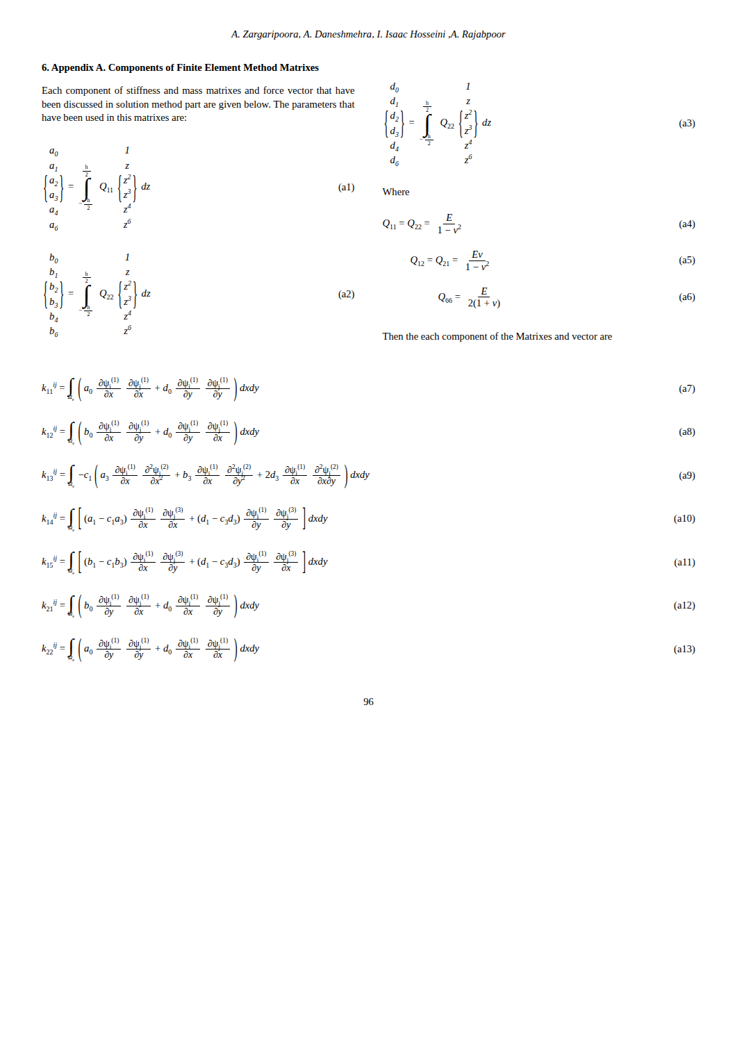A. Zargaripoora, A. Daneshmehra, I. Isaac Hosseini ,A. Rajabpoor
6. Appendix A. Components of Finite Element Method Matrixes
Each component of stiffness and mass matrixes and force vector that have been discussed in solution method part are given below. The parameters that have been used in this matrixes are:
{ a0 a1 a2 a3 a4 a6 } = h 2 ∫ −h 2 Q11 { 1 z z2 z3 z4 z6 } dz
(a1)
{ b0 b1 b2 b3 b4 b6 } = h 2 ∫ −h 2 Q22 { 1 z z2 z3 z4 z6 } dz
(a2)
{ d0 d1 d2 d3 d4 d6 } = h 2 ∫ −h 2 Q22 { 1 z z2 z3 z4 z6 } dz
(a3)
Where
Q11 = Q22 = E 1 − v2
(a4)
Q12 = Q21 = Ev 1 − v2
(a5)
Q66 = E 2(1 + v)
(a6)
Then the each component of the Matrixes and vector are
k11ij = ∫Ωe ( a0 ∂ψi(1)∂x ∂ψj(1)∂x + d0 ∂ψi(1)∂y ∂ψj(1)∂y ) dxdy
(a7)
k12ij = ∫Ωe ( b0 ∂ψi(1)∂x ∂ψj(1)∂y + d0 ∂ψi(1)∂y ∂ψj(1)∂x ) dxdy
(a8)
k13ij = ∫Ωe −c1 ( a3 ∂ψi(1)∂x ∂2ψj(2)∂x2 + b3 ∂ψi(1)∂x ∂2ψj(2)∂y2 + 2d3 ∂ψi(1)∂x ∂2ψj(2)∂x∂y ) dxdy
(a9)
k14ij = ∫Ωe [ (a1 − c1a3) ∂ψi(1)∂x ∂ψj(3)∂x + (d1 − c3d3) ∂ψi(1)∂y ∂ψj(3)∂y ] dxdy
(a10)
k15ij = ∫Ωe [ (b1 − c1b3) ∂ψi(1)∂x ∂ψj(3)∂y + (d1 − c3d3) ∂ψi(1)∂y ∂ψj(3)∂x ] dxdy
(a11)
k21ij = ∫Ωe ( b0 ∂ψi(1)∂y ∂ψj(1)∂x + d0 ∂ψi(1)∂x ∂ψj(1)∂y ) dxdy
(a12)
k22ij = ∫Ωe ( a0 ∂ψi(1)∂y ∂ψj(1)∂y + d0 ∂ψi(1)∂x ∂ψj(1)∂x ) dxdy
(a13)
96